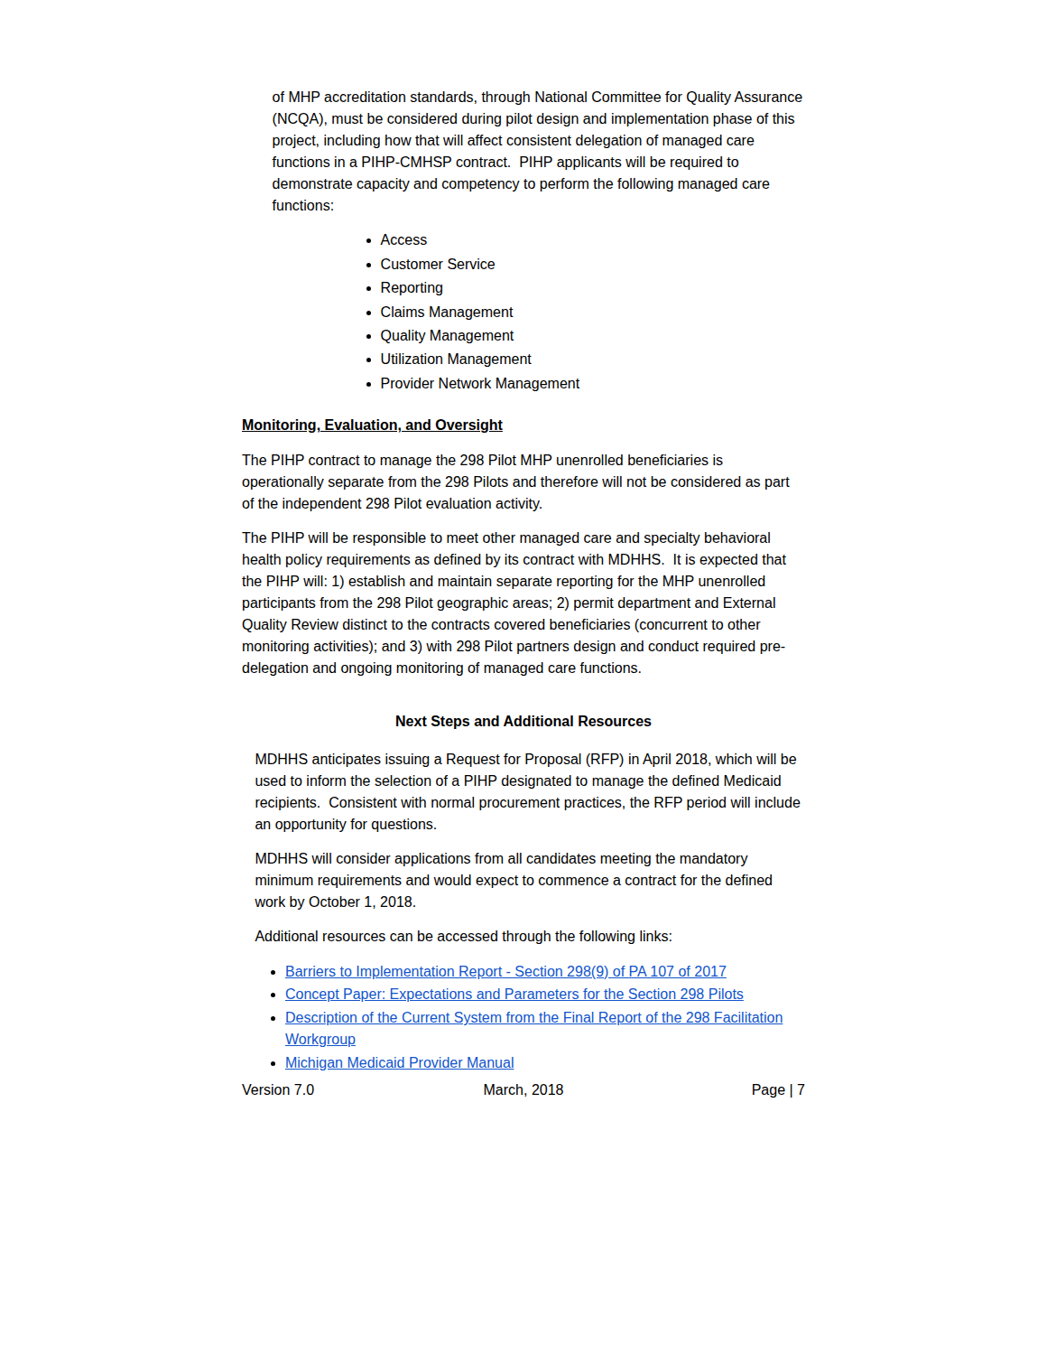of MHP accreditation standards, through National Committee for Quality Assurance (NCQA), must be considered during pilot design and implementation phase of this project, including how that will affect consistent delegation of managed care functions in a PIHP-CMHSP contract. PIHP applicants will be required to demonstrate capacity and competency to perform the following managed care functions:
Access
Customer Service
Reporting
Claims Management
Quality Management
Utilization Management
Provider Network Management
Monitoring, Evaluation, and Oversight
The PIHP contract to manage the 298 Pilot MHP unenrolled beneficiaries is operationally separate from the 298 Pilots and therefore will not be considered as part of the independent 298 Pilot evaluation activity.
The PIHP will be responsible to meet other managed care and specialty behavioral health policy requirements as defined by its contract with MDHHS. It is expected that the PIHP will: 1) establish and maintain separate reporting for the MHP unenrolled participants from the 298 Pilot geographic areas; 2) permit department and External Quality Review distinct to the contracts covered beneficiaries (concurrent to other monitoring activities); and 3) with 298 Pilot partners design and conduct required pre-delegation and ongoing monitoring of managed care functions.
Next Steps and Additional Resources
MDHHS anticipates issuing a Request for Proposal (RFP) in April 2018, which will be used to inform the selection of a PIHP designated to manage the defined Medicaid recipients. Consistent with normal procurement practices, the RFP period will include an opportunity for questions.
MDHHS will consider applications from all candidates meeting the mandatory minimum requirements and would expect to commence a contract for the defined work by October 1, 2018.
Additional resources can be accessed through the following links:
Barriers to Implementation Report - Section 298(9) of PA 107 of 2017
Concept Paper: Expectations and Parameters for the Section 298 Pilots
Description of the Current System from the Final Report of the 298 Facilitation Workgroup
Michigan Medicaid Provider Manual
Version 7.0
March, 2018
Page | 7